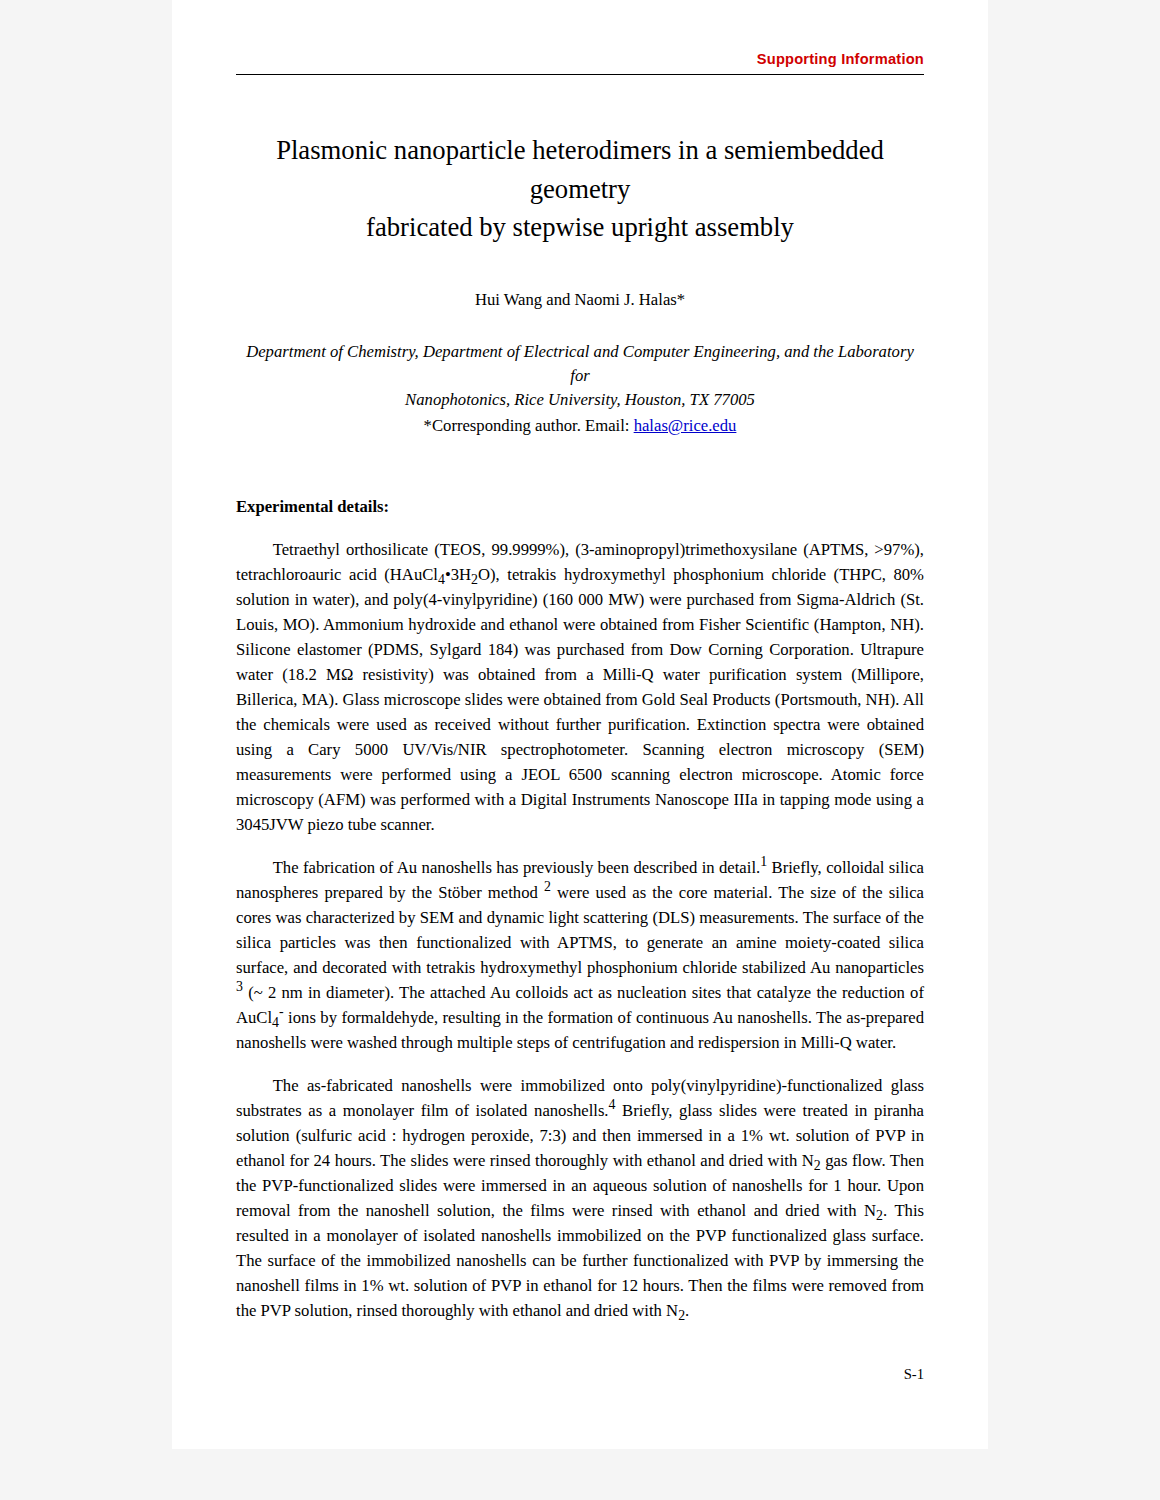Supporting Information
Plasmonic nanoparticle heterodimers in a semiembedded geometry
fabricated by stepwise upright assembly
Hui Wang and Naomi J. Halas*
Department of Chemistry, Department of Electrical and Computer Engineering, and the Laboratory for
Nanophotonics, Rice University, Houston, TX 77005
*Corresponding author. Email: halas@rice.edu
Experimental details:
Tetraethyl orthosilicate (TEOS, 99.9999%), (3-aminopropyl)trimethoxysilane (APTMS, >97%), tetrachloroauric acid (HAuCl4•3H2O), tetrakis hydroxymethyl phosphonium chloride (THPC, 80% solution in water), and poly(4-vinylpyridine) (160 000 MW) were purchased from Sigma-Aldrich (St. Louis, MO). Ammonium hydroxide and ethanol were obtained from Fisher Scientific (Hampton, NH). Silicone elastomer (PDMS, Sylgard 184) was purchased from Dow Corning Corporation. Ultrapure water (18.2 MΩ resistivity) was obtained from a Milli-Q water purification system (Millipore, Billerica, MA). Glass microscope slides were obtained from Gold Seal Products (Portsmouth, NH). All the chemicals were used as received without further purification. Extinction spectra were obtained using a Cary 5000 UV/Vis/NIR spectrophotometer. Scanning electron microscopy (SEM) measurements were performed using a JEOL 6500 scanning electron microscope. Atomic force microscopy (AFM) was performed with a Digital Instruments Nanoscope IIIa in tapping mode using a 3045JVW piezo tube scanner.
The fabrication of Au nanoshells has previously been described in detail.1 Briefly, colloidal silica nanospheres prepared by the Stöber method 2 were used as the core material. The size of the silica cores was characterized by SEM and dynamic light scattering (DLS) measurements. The surface of the silica particles was then functionalized with APTMS, to generate an amine moiety-coated silica surface, and decorated with tetrakis hydroxymethyl phosphonium chloride stabilized Au nanoparticles 3 (~ 2 nm in diameter). The attached Au colloids act as nucleation sites that catalyze the reduction of AuCl4- ions by formaldehyde, resulting in the formation of continuous Au nanoshells. The as-prepared nanoshells were washed through multiple steps of centrifugation and redispersion in Milli-Q water.
The as-fabricated nanoshells were immobilized onto poly(vinylpyridine)-functionalized glass substrates as a monolayer film of isolated nanoshells.4 Briefly, glass slides were treated in piranha solution (sulfuric acid : hydrogen peroxide, 7:3) and then immersed in a 1% wt. solution of PVP in ethanol for 24 hours. The slides were rinsed thoroughly with ethanol and dried with N2 gas flow. Then the PVP-functionalized slides were immersed in an aqueous solution of nanoshells for 1 hour. Upon removal from the nanoshell solution, the films were rinsed with ethanol and dried with N2. This resulted in a monolayer of isolated nanoshells immobilized on the PVP functionalized glass surface. The surface of the immobilized nanoshells can be further functionalized with PVP by immersing the nanoshell films in 1% wt. solution of PVP in ethanol for 12 hours. Then the films were removed from the PVP solution, rinsed thoroughly with ethanol and dried with N2.
S-1